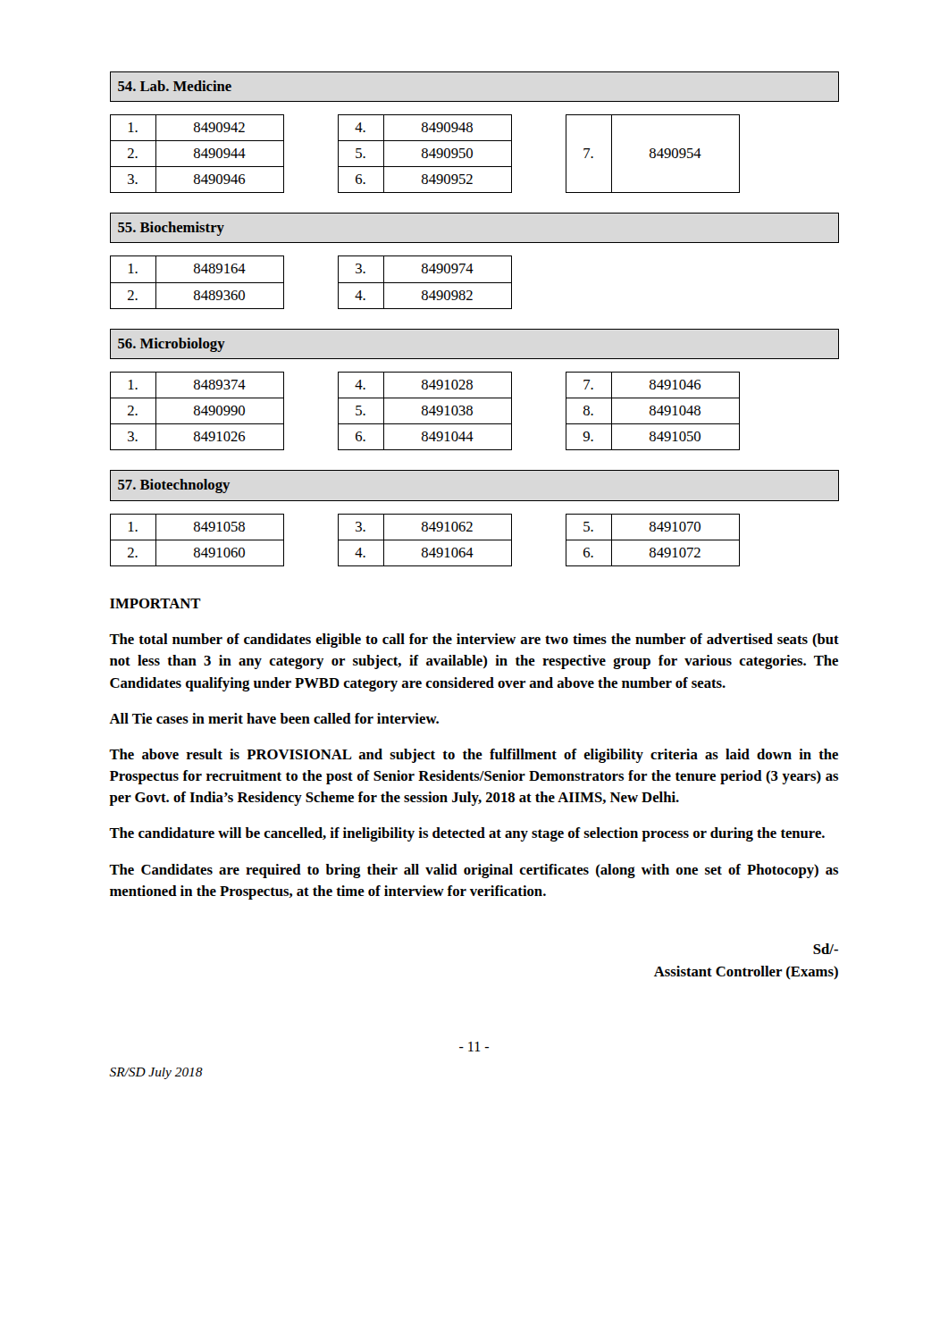54. Lab. Medicine
| 1. | 8490942 |
| 2. | 8490944 |
| 3. | 8490946 |
| 4. | 8490948 |
| 5. | 8490950 |
| 6. | 8490952 |
| 7. | 8490954 |
55. Biochemistry
| 1. | 8489164 |
| 2. | 8489360 |
| 3. | 8490974 |
| 4. | 8490982 |
56. Microbiology
| 1. | 8489374 |
| 2. | 8490990 |
| 3. | 8491026 |
| 4. | 8491028 |
| 5. | 8491038 |
| 6. | 8491044 |
| 7. | 8491046 |
| 8. | 8491048 |
| 9. | 8491050 |
57. Biotechnology
| 1. | 8491058 |
| 2. | 8491060 |
| 3. | 8491062 |
| 4. | 8491064 |
| 5. | 8491070 |
| 6. | 8491072 |
IMPORTANT
The total number of candidates eligible to call for the interview are two times the number of advertised seats (but not less than 3 in any category or subject, if available) in the respective group for various categories. The Candidates qualifying under PWBD category are considered over and above the number of seats.
All Tie cases in merit have been called for interview.
The above result is PROVISIONAL and subject to the fulfillment of eligibility criteria as laid down in the Prospectus for recruitment to the post of Senior Residents/Senior Demonstrators for the tenure period (3 years) as per Govt. of India’s Residency Scheme for the session July, 2018 at the AIIMS, New Delhi.
The candidature will be cancelled, if ineligibility is detected at any stage of selection process or during the tenure.
The Candidates are required to bring their all valid original certificates (along with one set of Photocopy) as mentioned in the Prospectus, at the time of interview for verification.
Sd/-
Assistant Controller (Exams)
- 11 -
SR/SD July 2018